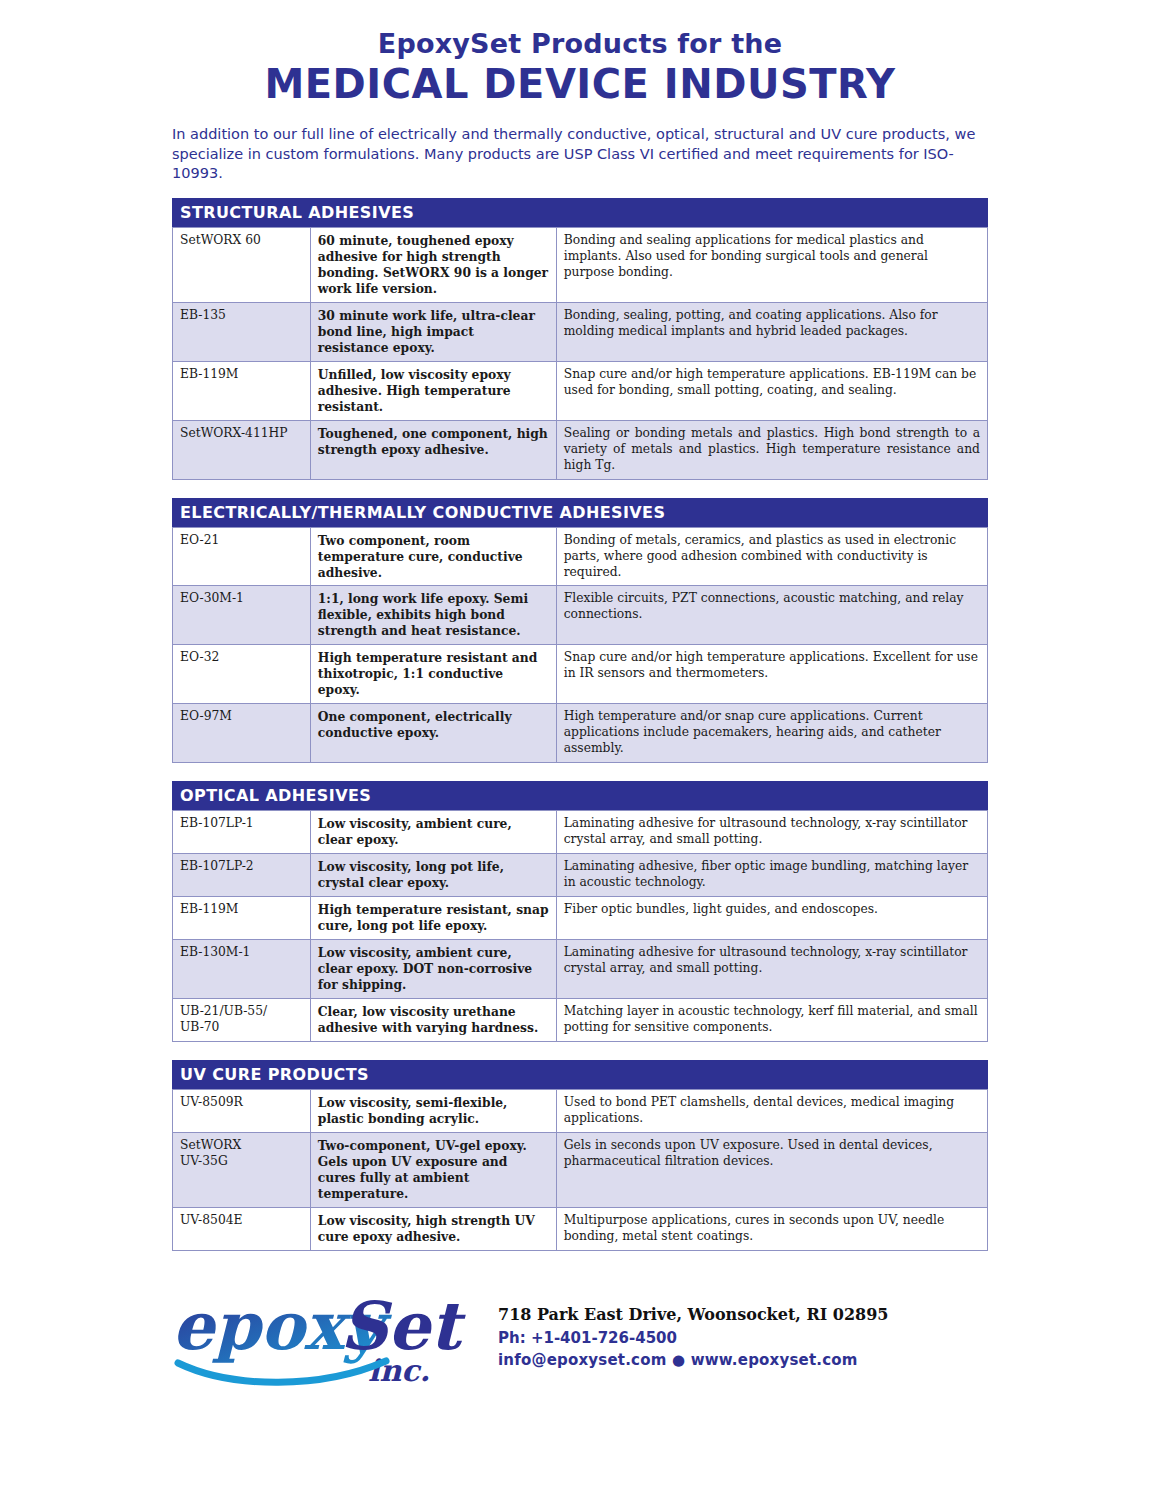EpoxySet Products for the MEDICAL DEVICE INDUSTRY
In addition to our full line of electrically and thermally conductive, optical, structural and UV cure products, we specialize in custom formulations. Many products are USP Class VI certified and meet requirements for ISO-10993.
STRUCTURAL ADHESIVES
| SetWORX 60 | 60 minute, toughened epoxy adhesive for high strength bonding. SetWORX 90 is a longer work life version. | Bonding and sealing applications for medical plastics and implants. Also used for bonding surgical tools and general purpose bonding. |
| EB-135 | 30 minute work life, ultra-clear bond line, high impact resistance epoxy. | Bonding, sealing, potting, and coating applications. Also for molding medical implants and hybrid leaded packages. |
| EB-119M | Unfilled, low viscosity epoxy adhesive. High temperature resistant. | Snap cure and/or high temperature applications. EB-119M can be used for bonding, small potting, coating, and sealing. |
| SetWORX-411HP | Toughened, one component, high strength epoxy adhesive. | Sealing or bonding metals and plastics. High bond strength to a variety of metals and plastics. High temperature resistance and high Tg. |
ELECTRICALLY/THERMALLY CONDUCTIVE ADHESIVES
| EO-21 | Two component, room temperature cure, conductive adhesive. | Bonding of metals, ceramics, and plastics as used in electronic parts, where good adhesion combined with conductivity is required. |
| EO-30M-1 | 1:1, long work life epoxy. Semi flexible, exhibits high bond strength and heat resistance. | Flexible circuits, PZT connections, acoustic matching, and relay connections. |
| EO-32 | High temperature resistant and thixotropic, 1:1 conductive epoxy. | Snap cure and/or high temperature applications. Excellent for use in IR sensors and thermometers. |
| EO-97M | One component, electrically conductive epoxy. | High temperature and/or snap cure applications. Current applications include pacemakers, hearing aids, and catheter assembly. |
OPTICAL ADHESIVES
| EB-107LP-1 | Low viscosity, ambient cure, clear epoxy. | Laminating adhesive for ultrasound technology, x-ray scintillator crystal array, and small potting. |
| EB-107LP-2 | Low viscosity, long pot life, crystal clear epoxy. | Laminating adhesive, fiber optic image bundling, matching layer in acoustic technology. |
| EB-119M | High temperature resistant, snap cure, long pot life epoxy. | Fiber optic bundles, light guides, and endoscopes. |
| EB-130M-1 | Low viscosity, ambient cure, clear epoxy. DOT non-corrosive for shipping. | Laminating adhesive for ultrasound technology, x-ray scintillator crystal array, and small potting. |
| UB-21/UB-55/ UB-70 | Clear, low viscosity urethane adhesive with varying hardness. | Matching layer in acoustic technology, kerf fill material, and small potting for sensitive components. |
UV CURE PRODUCTS
| UV-8509R | Low viscosity, semi-flexible, plastic bonding acrylic. | Used to bond PET clamshells, dental devices, medical imaging applications. |
| SetWORX UV-35G | Two-component, UV-gel epoxy. Gels upon UV exposure and cures fully at ambient temperature. | Gels in seconds upon UV exposure. Used in dental devices, pharmaceutical filtration devices. |
| UV-8504E | Low viscosity, high strength UV cure epoxy adhesive. | Multipurpose applications, cures in seconds upon UV, needle bonding, metal stent coatings. |
epoxy Set inc.
718 Park East Drive, Woonsocket, RI 02895
Ph: +1-401-726-4500
info@epoxyset.com ● www.epoxyset.com